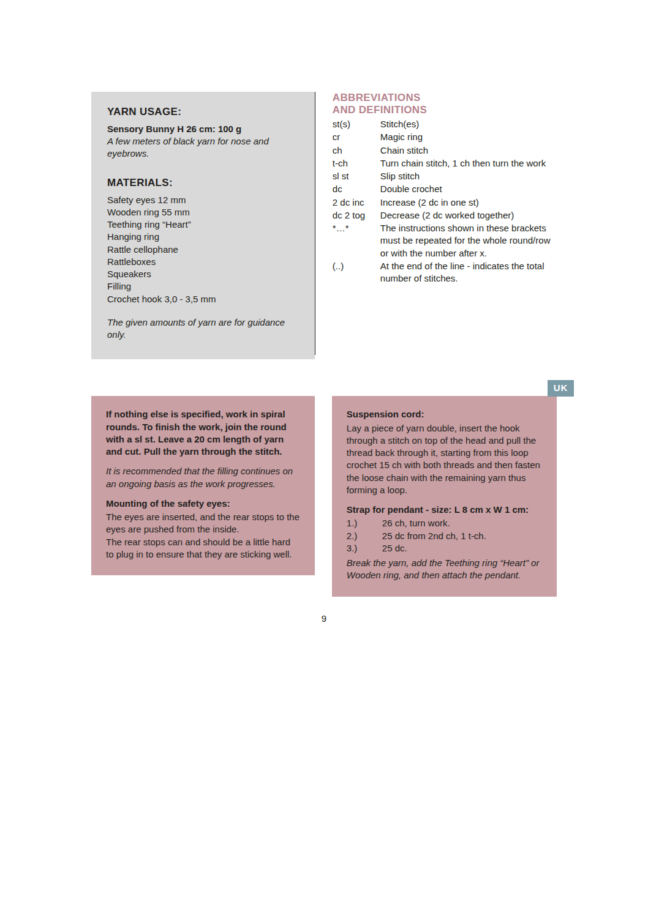YARN USAGE:
Sensory Bunny H 26 cm: 100 g
A few meters of black yarn for nose and eyebrows.
MATERIALS:
Safety eyes 12 mm
Wooden ring 55 mm
Teething ring “Heart”
Hanging ring
Rattle cellophane
Rattleboxes
Squeakers
Filling
Crochet hook 3,0 - 3,5 mm
The given amounts of yarn are for guidance only.
ABBREVIATIONS
AND DEFINITIONS
| st(s) | Stitch(es) |
| cr | Magic ring |
| ch | Chain stitch |
| t-ch | Turn chain stitch, 1 ch then turn the work |
| sl st | Slip stitch |
| dc | Double crochet |
| 2 dc inc | Increase (2 dc in one st) |
| dc 2 tog | Decrease (2 dc worked together) |
| *…* | The instructions shown in these brackets must be repeated for the whole round/row or with the number after x. |
| (..) | At the end of the line - indicates the total number of stitches. |
If nothing else is specified, work in spiral rounds. To finish the work, join the round with a sl st. Leave a 20 cm length of yarn and cut. Pull the yarn through the stitch.
It is recommended that the filling continues on an ongoing basis as the work progresses.
Mounting of the safety eyes:
The eyes are inserted, and the rear stops to the eyes are pushed from the inside.
The rear stops can and should be a little hard to plug in to ensure that they are sticking well.
UK
Suspension cord:
Lay a piece of yarn double, insert the hook through a stitch on top of the head and pull the thread back through it, starting from this loop crochet 15 ch with both threads and then fasten the loose chain with the remaining yarn thus forming a loop.
Strap for pendant - size: L 8 cm x W 1 cm:
1.) 26 ch, turn work.
2.) 25 dc from 2nd ch, 1 t-ch.
3.) 25 dc.
Break the yarn, add the Teething ring “Heart” or Wooden ring, and then attach the pendant.
9